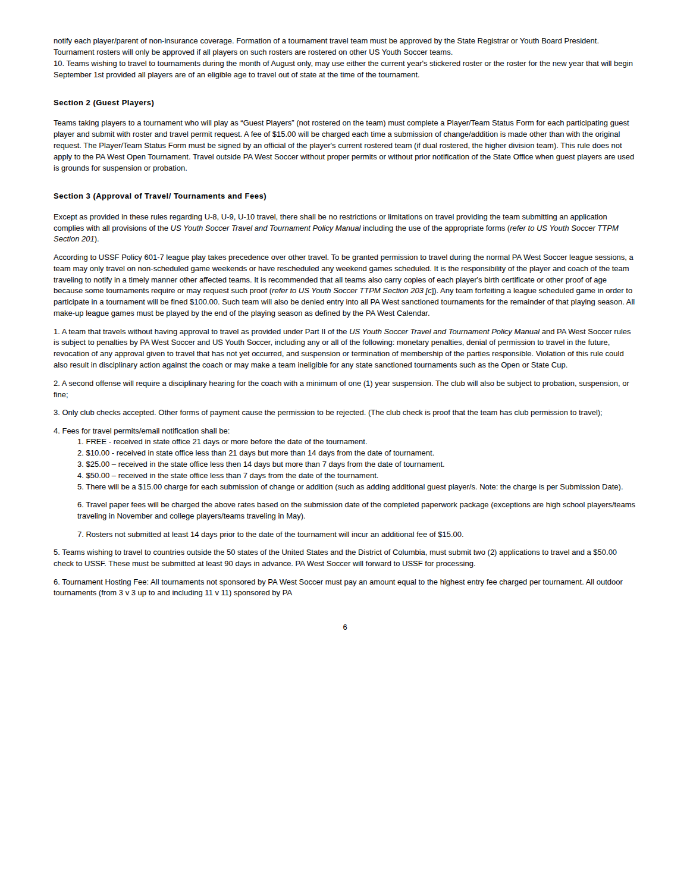notify each player/parent of non-insurance coverage. Formation of a tournament travel team must be approved by the State Registrar or Youth Board President. Tournament rosters will only be approved if all players on such rosters are rostered on other US Youth Soccer teams.
10. Teams wishing to travel to tournaments during the month of August only, may use either the current year's stickered roster or the roster for the new year that will begin September 1st provided all players are of an eligible age to travel out of state at the time of the tournament.
Section 2 (Guest Players)
Teams taking players to a tournament who will play as “Guest Players” (not rostered on the team) must complete a Player/Team Status Form for each participating guest player and submit with roster and travel permit request. A fee of $15.00 will be charged each time a submission of change/addition is made other than with the original request. The Player/Team Status Form must be signed by an official of the player's current rostered team (if dual rostered, the higher division team). This rule does not apply to the PA West Open Tournament. Travel outside PA West Soccer without proper permits or without prior notification of the State Office when guest players are used is grounds for suspension or probation.
Section 3 (Approval of Travel/ Tournaments and Fees)
Except as provided in these rules regarding U-8, U-9, U-10 travel, there shall be no restrictions or limitations on travel providing the team submitting an application complies with all provisions of the US Youth Soccer Travel and Tournament Policy Manual including the use of the appropriate forms (refer to US Youth Soccer TTPM Section 201).
According to USSF Policy 601-7 league play takes precedence over other travel. To be granted permission to travel during the normal PA West Soccer league sessions, a team may only travel on non-scheduled game weekends or have rescheduled any weekend games scheduled. It is the responsibility of the player and coach of the team traveling to notify in a timely manner other affected teams. It is recommended that all teams also carry copies of each player's birth certificate or other proof of age because some tournaments require or may request such proof (refer to US Youth Soccer TTPM Section 203 [c]). Any team forfeiting a league scheduled game in order to participate in a tournament will be fined $100.00. Such team will also be denied entry into all PA West sanctioned tournaments for the remainder of that playing season. All make-up league games must be played by the end of the playing season as defined by the PA West Calendar.
1. A team that travels without having approval to travel as provided under Part II of the US Youth Soccer Travel and Tournament Policy Manual and PA West Soccer rules is subject to penalties by PA West Soccer and US Youth Soccer, including any or all of the following: monetary penalties, denial of permission to travel in the future, revocation of any approval given to travel that has not yet occurred, and suspension or termination of membership of the parties responsible. Violation of this rule could also result in disciplinary action against the coach or may make a team ineligible for any state sanctioned tournaments such as the Open or State Cup.
2. A second offense will require a disciplinary hearing for the coach with a minimum of one (1) year suspension. The club will also be subject to probation, suspension, or fine;
3. Only club checks accepted. Other forms of payment cause the permission to be rejected. (The club check is proof that the team has club permission to travel);
4. Fees for travel permits/email notification shall be:
1. FREE - received in state office 21 days or more before the date of the tournament.
2. $10.00 - received in state office less than 21 days but more than 14 days from the date of tournament.
3. $25.00 – received in the state office less then 14 days but more than 7 days from the date of tournament.
4. $50.00 – received in the state office less than 7 days from the date of the tournament.
5. There will be a $15.00 charge for each submission of change or addition (such as adding additional guest player/s. Note: the charge is per Submission Date).
6. Travel paper fees will be charged the above rates based on the submission date of the completed paperwork package (exceptions are high school players/teams traveling in November and college players/teams traveling in May).
7. Rosters not submitted at least 14 days prior to the date of the tournament will incur an additional fee of $15.00.
5. Teams wishing to travel to countries outside the 50 states of the United States and the District of Columbia, must submit two (2) applications to travel and a $50.00 check to USSF. These must be submitted at least 90 days in advance. PA West Soccer will forward to USSF for processing.
6. Tournament Hosting Fee: All tournaments not sponsored by PA West Soccer must pay an amount equal to the highest entry fee charged per tournament. All outdoor tournaments (from 3 v 3 up to and including 11 v 11) sponsored by PA
6